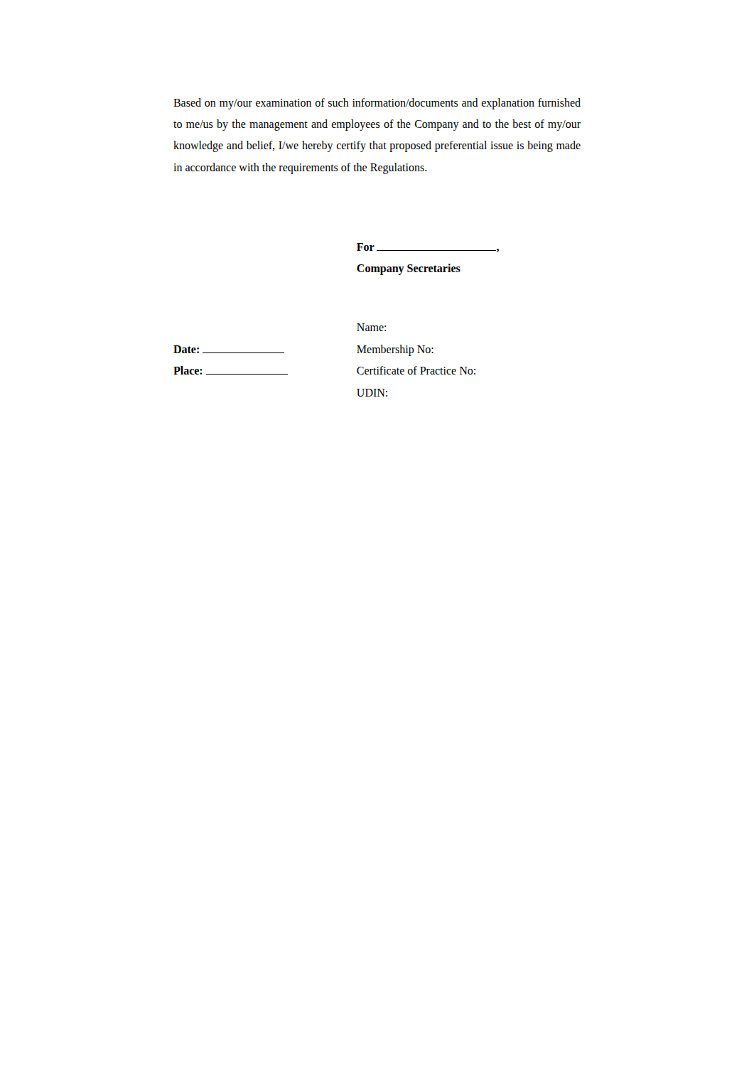Based on my/our examination of such information/documents and explanation furnished to me/us by the management and employees of the Company and to the best of my/our knowledge and belief, I/we hereby certify that proposed preferential issue is being made in accordance with the requirements of the Regulations.
| | For , Company Secretaries |
| | Name: |
| Date: | Membership No: |
| Place: | Certificate of Practice No: |
| | UDIN: |